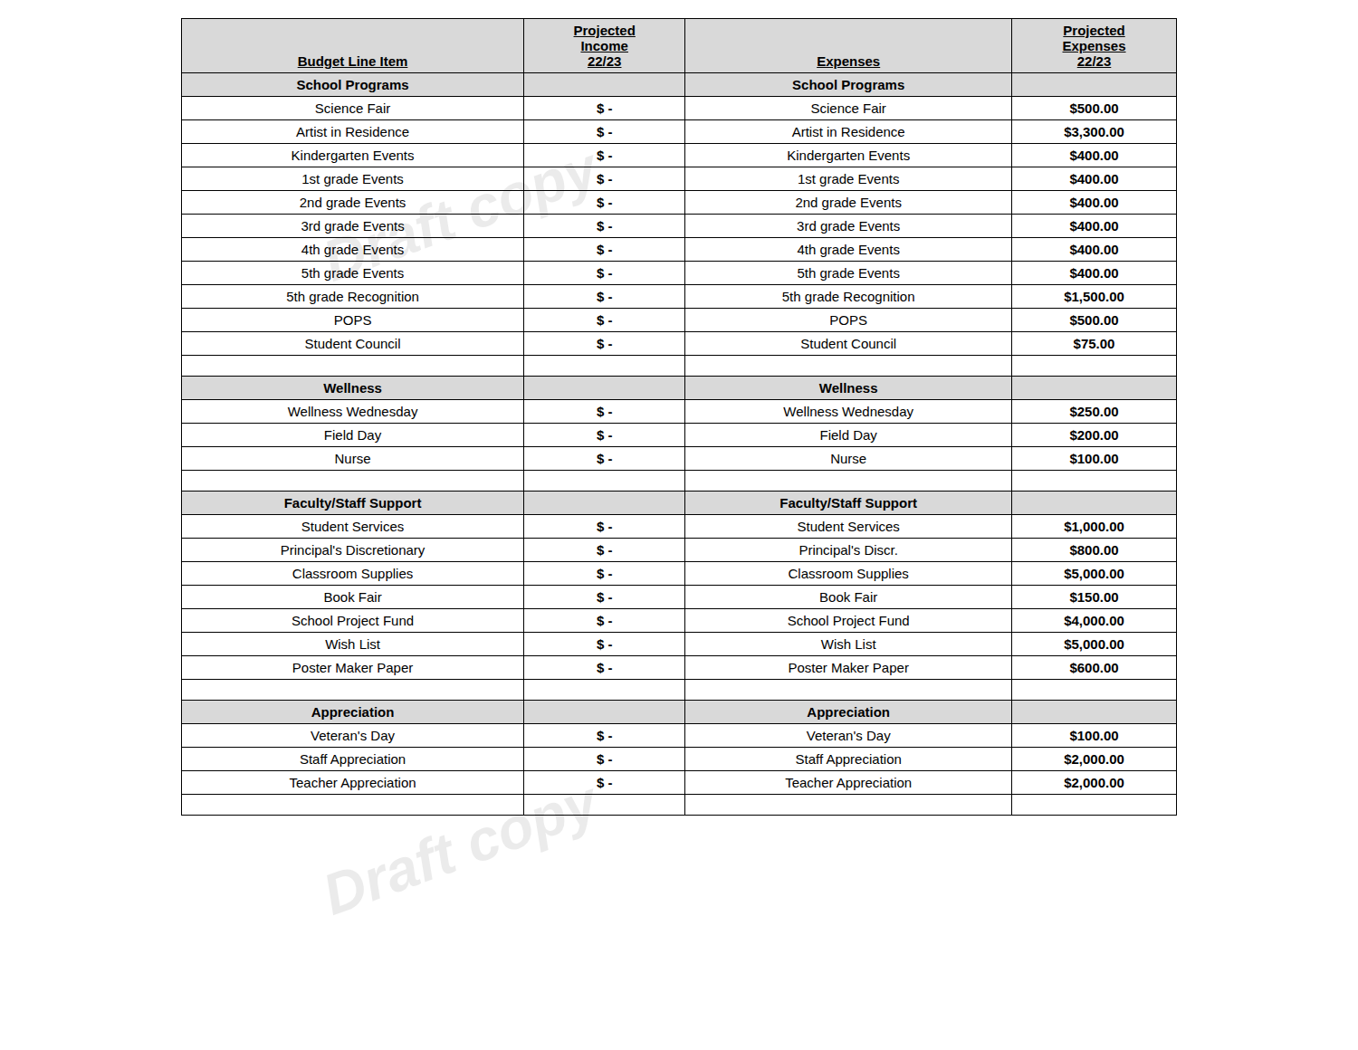Draft copy
Draft copy
| Budget Line Item | Projected Income 22/23 | Expenses | Projected Expenses 22/23 |
| --- | --- | --- | --- |
| School Programs | | School Programs | |
| Science Fair | $ - | Science Fair | $500.00 |
| Artist in Residence | $ - | Artist in Residence | $3,300.00 |
| Kindergarten Events | $ - | Kindergarten Events | $400.00 |
| 1st grade Events | $ - | 1st grade Events | $400.00 |
| 2nd grade Events | $ - | 2nd grade Events | $400.00 |
| 3rd grade Events | $ - | 3rd grade Events | $400.00 |
| 4th grade Events | $ - | 4th grade Events | $400.00 |
| 5th grade Events | $ - | 5th grade Events | $400.00 |
| 5th grade Recognition | $ - | 5th grade Recognition | $1,500.00 |
| POPS | $ - | POPS | $500.00 |
| Student Council | $ - | Student Council | $75.00 |
| Wellness | | Wellness | |
| Wellness Wednesday | $ - | Wellness Wednesday | $250.00 |
| Field Day | $ - | Field Day | $200.00 |
| Nurse | $ - | Nurse | $100.00 |
| Faculty/Staff Support | | Faculty/Staff Support | |
| Student Services | $ - | Student Services | $1,000.00 |
| Principal's Discretionary | $ - | Principal's Discr. | $800.00 |
| Classroom Supplies | $ - | Classroom Supplies | $5,000.00 |
| Book Fair | $ - | Book Fair | $150.00 |
| School Project Fund | $ - | School Project Fund | $4,000.00 |
| Wish List | $ - | Wish List | $5,000.00 |
| Poster Maker Paper | $ - | Poster Maker Paper | $600.00 |
| Appreciation | | Appreciation | |
| Veteran's Day | $ - | Veteran's Day | $100.00 |
| Staff Appreciation | $ - | Staff Appreciation | $2,000.00 |
| Teacher Appreciation | $ - | Teacher Appreciation | $2,000.00 |